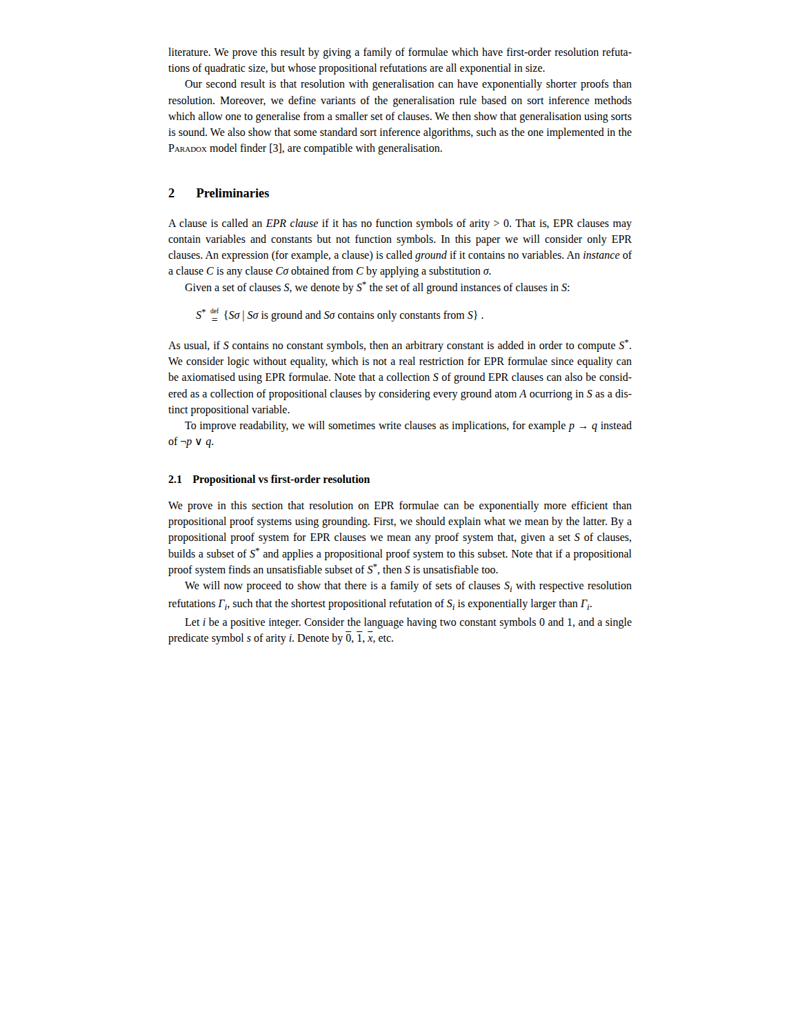literature. We prove this result by giving a family of formulae which have first-order resolution refutations of quadratic size, but whose propositional refutations are all exponential in size.
Our second result is that resolution with generalisation can have exponentially shorter proofs than resolution. Moreover, we define variants of the generalisation rule based on sort inference methods which allow one to generalise from a smaller set of clauses. We then show that generalisation using sorts is sound. We also show that some standard sort inference algorithms, such as the one implemented in the Paradox model finder [3], are compatible with generalisation.
2 Preliminaries
A clause is called an EPR clause if it has no function symbols of arity > 0. That is, EPR clauses may contain variables and constants but not function symbols. In this paper we will consider only EPR clauses. An expression (for example, a clause) is called ground if it contains no variables. An instance of a clause C is any clause Cσ obtained from C by applying a substitution σ.
Given a set of clauses S, we denote by S* the set of all ground instances of clauses in S:
S* def= {Sσ | Sσ is ground and Sσ contains only constants from S} .
As usual, if S contains no constant symbols, then an arbitrary constant is added in order to compute S*. We consider logic without equality, which is not a real restriction for EPR formulae since equality can be axiomatised using EPR formulae. Note that a collection S of ground EPR clauses can also be considered as a collection of propositional clauses by considering every ground atom A ocurriong in S as a distinct propositional variable.
To improve readability, we will sometimes write clauses as implications, for example p → q instead of ¬p ∨ q.
2.1 Propositional vs first-order resolution
We prove in this section that resolution on EPR formulae can be exponentially more efficient than propositional proof systems using grounding. First, we should explain what we mean by the latter. By a propositional proof system for EPR clauses we mean any proof system that, given a set S of clauses, builds a subset of S* and applies a propositional proof system to this subset. Note that if a propositional proof system finds an unsatisfiable subset of S*, then S is unsatisfiable too.
We will now proceed to show that there is a family of sets of clauses Si with respective resolution refutations Γi, such that the shortest propositional refutation of Si is exponentially larger than Γi.
Let i be a positive integer. Consider the language having two constant symbols 0 and 1, and a single predicate symbol s of arity i. Denote by 0, 1, x, etc.